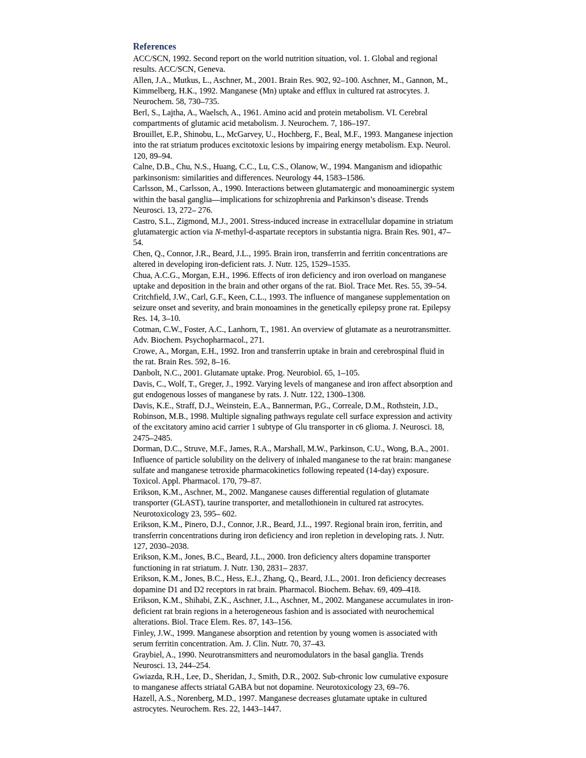References
ACC/SCN, 1992. Second report on the world nutrition situation, vol. 1. Global and regional results. ACC/SCN, Geneva.
Allen, J.A., Mutkus, L., Aschner, M., 2001. Brain Res. 902, 92–100. Aschner, M., Gannon, M., Kimmelberg, H.K., 1992. Manganese (Mn) uptake and efflux in cultured rat astrocytes. J. Neurochem. 58, 730–735.
Berl, S., Lajtha, A., Waelsch, A., 1961. Amino acid and protein metabolism. VI. Cerebral compartments of glutamic acid metabolism. J. Neurochem. 7, 186–197.
Brouillet, E.P., Shinobu, L., McGarvey, U., Hochberg, F., Beal, M.F., 1993. Manganese injection into the rat striatum produces excitotoxic lesions by impairing energy metabolism. Exp. Neurol. 120, 89–94.
Calne, D.B., Chu, N.S., Huang, C.C., Lu, C.S., Olanow, W., 1994. Manganism and idiopathic parkinsonism: similarities and differences. Neurology 44, 1583–1586.
Carlsson, M., Carlsson, A., 1990. Interactions between glutamatergic and monoaminergic system within the basal ganglia—implications for schizophrenia and Parkinson’s disease. Trends Neurosci. 13, 272– 276.
Castro, S.L., Zigmond, M.J., 2001. Stress-induced increase in extracellular dopamine in striatum glutamatergic action via N-methyl-d-aspartate receptors in substantia nigra. Brain Res. 901, 47–54.
Chen, Q., Connor, J.R., Beard, J.L., 1995. Brain iron, transferrin and ferritin concentrations are altered in developing iron-deficient rats. J. Nutr. 125, 1529–1535.
Chua, A.C.G., Morgan, E.H., 1996. Effects of iron deficiency and iron overload on manganese uptake and deposition in the brain and other organs of the rat. Biol. Trace Met. Res. 55, 39–54.
Critchfield, J.W., Carl, G.F., Keen, C.L., 1993. The influence of manganese supplementation on seizure onset and severity, and brain monoamines in the genetically epilepsy prone rat. Epilepsy Res. 14, 3–10.
Cotman, C.W., Foster, A.C., Lanhorn, T., 1981. An overview of glutamate as a neurotransmitter. Adv. Biochem. Psychopharmacol., 271.
Crowe, A., Morgan, E.H., 1992. Iron and transferrin uptake in brain and cerebrospinal fluid in the rat. Brain Res. 592, 8–16.
Danbolt, N.C., 2001. Glutamate uptake. Prog. Neurobiol. 65, 1–105.
Davis, C., Wolf, T., Greger, J., 1992. Varying levels of manganese and iron affect absorption and gut endogenous losses of manganese by rats. J. Nutr. 122, 1300–1308.
Davis, K.E., Straff, D.J., Weinstein, E.A., Bannerman, P.G., Correale, D.M., Rothstein, J.D., Robinson, M.B., 1998. Multiple signaling pathways regulate cell surface expression and activity of the excitatory amino acid carrier 1 subtype of Glu transporter in c6 glioma. J. Neurosci. 18, 2475–2485.
Dorman, D.C., Struve, M.F., James, R.A., Marshall, M.W., Parkinson, C.U., Wong, B.A., 2001. Influence of particle solubility on the delivery of inhaled manganese to the rat brain: manganese sulfate and manganese tetroxide pharmacokinetics following repeated (14-day) exposure. Toxicol. Appl. Pharmacol. 170, 79–87.
Erikson, K.M., Aschner, M., 2002. Manganese causes differential regulation of glutamate transporter (GLAST), taurine transporter, and metallothionein in cultured rat astrocytes. Neurotoxicology 23, 595– 602.
Erikson, K.M., Pinero, D.J., Connor, J.R., Beard, J.L., 1997. Regional brain iron, ferritin, and transferrin concentrations during iron deficiency and iron repletion in developing rats. J. Nutr. 127, 2030–2038.
Erikson, K.M., Jones, B.C., Beard, J.L., 2000. Iron deficiency alters dopamine transporter functioning in rat striatum. J. Nutr. 130, 2831– 2837.
Erikson, K.M., Jones, B.C., Hess, E.J., Zhang, Q., Beard, J.L., 2001. Iron deficiency decreases dopamine D1 and D2 receptors in rat brain. Pharmacol. Biochem. Behav. 69, 409–418.
Erikson, K.M., Shihabi, Z.K., Aschner, J.L., Aschner, M., 2002. Manganese accumulates in iron-deficient rat brain regions in a heterogeneous fashion and is associated with neurochemical alterations. Biol. Trace Elem. Res. 87, 143–156.
Finley, J.W., 1999. Manganese absorption and retention by young women is associated with serum ferritin concentration. Am. J. Clin. Nutr. 70, 37–43.
Graybiel, A., 1990. Neurotransmitters and neuromodulators in the basal ganglia. Trends Neurosci. 13, 244–254.
Gwiazda, R.H., Lee, D., Sheridan, J., Smith, D.R., 2002. Sub-chronic low cumulative exposure to manganese affects striatal GABA but not dopamine. Neurotoxicology 23, 69–76.
Hazell, A.S., Norenberg, M.D., 1997. Manganese decreases glutamate uptake in cultured astrocytes. Neurochem. Res. 22, 1443–1447.